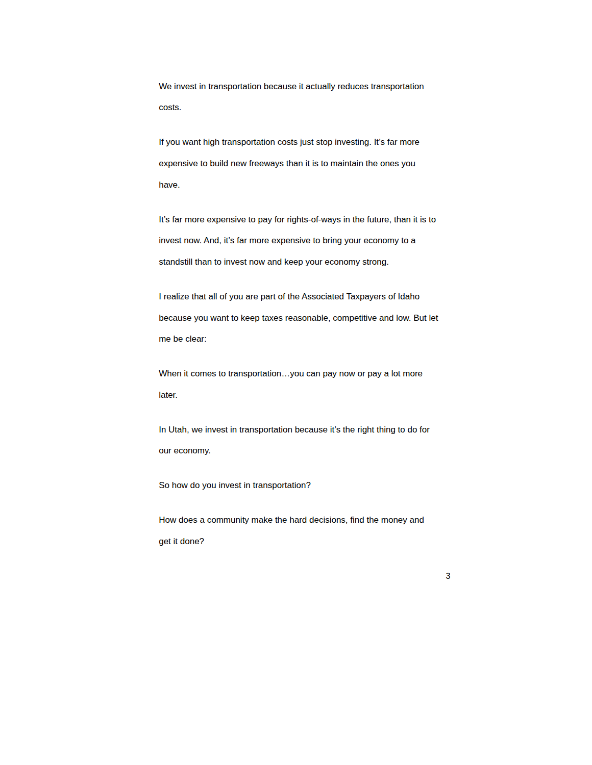We invest in transportation because it actually reduces transportation costs.
If you want high transportation costs just stop investing. It’s far more expensive to build new freeways than it is to maintain the ones you have.
It’s far more expensive to pay for rights-of-ways in the future, than it is to invest now. And, it’s far more expensive to bring your economy to a standstill than to invest now and keep your economy strong.
I realize that all of you are part of the Associated Taxpayers of Idaho because you want to keep taxes reasonable, competitive and low. But let me be clear:
When it comes to transportation…you can pay now or pay a lot more later.
In Utah, we invest in transportation because it’s the right thing to do for our economy.
So how do you invest in transportation?
How does a community make the hard decisions, find the money and get it done?
3